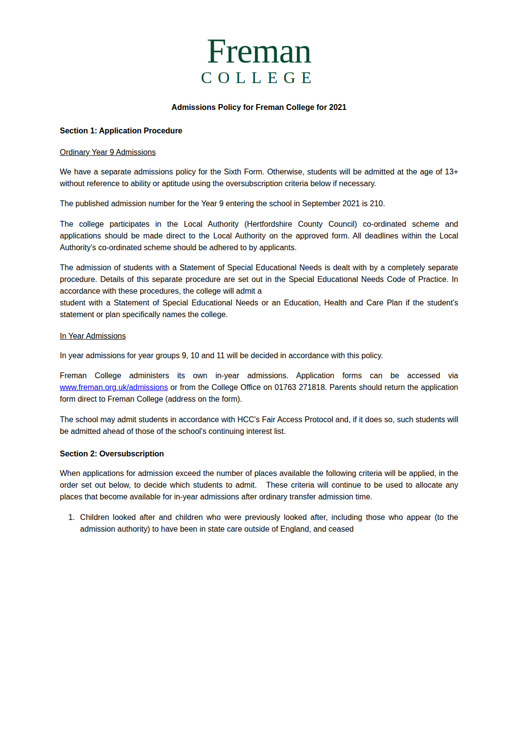Freman
COLLEGE
Admissions Policy for Freman College for 2021
Section 1: Application Procedure
Ordinary Year 9 Admissions
We have a separate admissions policy for the Sixth Form. Otherwise, students will be admitted at the age of 13+ without reference to ability or aptitude using the oversubscription criteria below if necessary.
The published admission number for the Year 9 entering the school in September 2021 is 210.
The college participates in the Local Authority (Hertfordshire County Council) co-ordinated scheme and applications should be made direct to the Local Authority on the approved form. All deadlines within the Local Authority's co-ordinated scheme should be adhered to by applicants.
The admission of students with a Statement of Special Educational Needs is dealt with by a completely separate procedure. Details of this separate procedure are set out in the Special Educational Needs Code of Practice. In accordance with these procedures, the college will admit a
student with a Statement of Special Educational Needs or an Education, Health and Care Plan if the student's statement or plan specifically names the college.
In Year Admissions
In year admissions for year groups 9, 10 and 11 will be decided in accordance with this policy.
Freman College administers its own in-year admissions. Application forms can be accessed via www.freman.org.uk/admissions or from the College Office on 01763 271818. Parents should return the application form direct to Freman College (address on the form).
The school may admit students in accordance with HCC's Fair Access Protocol and, if it does so, such students will be admitted ahead of those of the school's continuing interest list.
Section 2: Oversubscription
When applications for admission exceed the number of places available the following criteria will be applied, in the order set out below, to decide which students to admit. These criteria will continue to be used to allocate any places that become available for in-year admissions after ordinary transfer admission time.
Children looked after and children who were previously looked after, including those who appear (to the admission authority) to have been in state care outside of England, and ceased